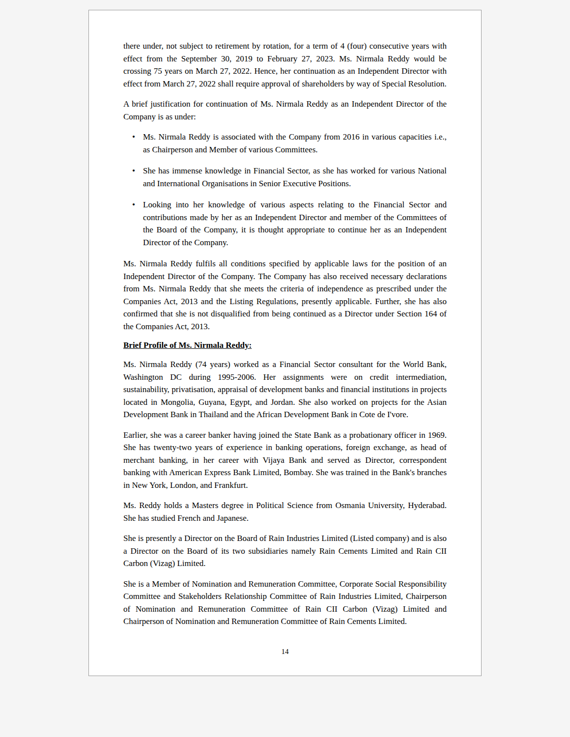there under, not subject to retirement by rotation, for a term of 4 (four) consecutive years with effect from the September 30, 2019 to February 27, 2023. Ms. Nirmala Reddy would be crossing 75 years on March 27, 2022. Hence, her continuation as an Independent Director with effect from March 27, 2022 shall require approval of shareholders by way of Special Resolution.
A brief justification for continuation of Ms. Nirmala Reddy as an Independent Director of the Company is as under:
Ms. Nirmala Reddy is associated with the Company from 2016 in various capacities i.e., as Chairperson and Member of various Committees.
She has immense knowledge in Financial Sector, as she has worked for various National and International Organisations in Senior Executive Positions.
Looking into her knowledge of various aspects relating to the Financial Sector and contributions made by her as an Independent Director and member of the Committees of the Board of the Company, it is thought appropriate to continue her as an Independent Director of the Company.
Ms. Nirmala Reddy fulfils all conditions specified by applicable laws for the position of an Independent Director of the Company. The Company has also received necessary declarations from Ms. Nirmala Reddy that she meets the criteria of independence as prescribed under the Companies Act, 2013 and the Listing Regulations, presently applicable. Further, she has also confirmed that she is not disqualified from being continued as a Director under Section 164 of the Companies Act, 2013.
Brief Profile of Ms. Nirmala Reddy:
Ms. Nirmala Reddy (74 years) worked as a Financial Sector consultant for the World Bank, Washington DC during 1995-2006. Her assignments were on credit intermediation, sustainability, privatisation, appraisal of development banks and financial institutions in projects located in Mongolia, Guyana, Egypt, and Jordan. She also worked on projects for the Asian Development Bank in Thailand and the African Development Bank in Cote de I'vore.
Earlier, she was a career banker having joined the State Bank as a probationary officer in 1969. She has twenty-two years of experience in banking operations, foreign exchange, as head of merchant banking, in her career with Vijaya Bank and served as Director, correspondent banking with American Express Bank Limited, Bombay. She was trained in the Bank's branches in New York, London, and Frankfurt.
Ms. Reddy holds a Masters degree in Political Science from Osmania University, Hyderabad. She has studied French and Japanese.
She is presently a Director on the Board of Rain Industries Limited (Listed company) and is also a Director on the Board of its two subsidiaries namely Rain Cements Limited and Rain CII Carbon (Vizag) Limited.
She is a Member of Nomination and Remuneration Committee, Corporate Social Responsibility Committee and Stakeholders Relationship Committee of Rain Industries Limited, Chairperson of Nomination and Remuneration Committee of Rain CII Carbon (Vizag) Limited and Chairperson of Nomination and Remuneration Committee of Rain Cements Limited.
14